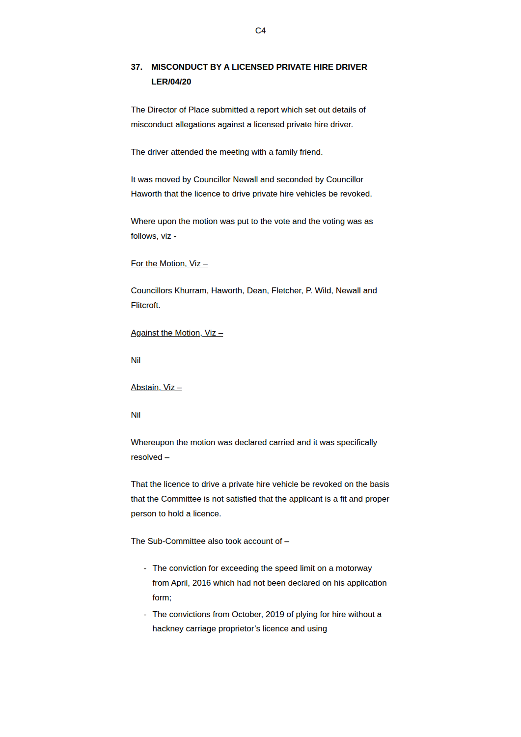C4
37.
MISCONDUCT BY A LICENSED PRIVATE HIRE DRIVER LER/04/20
The Director of Place submitted a report which set out details of misconduct allegations against a licensed private hire driver.
The driver attended the meeting with a family friend.
It was moved by Councillor Newall and seconded by Councillor Haworth that the licence to drive private hire vehicles be revoked.
Where upon the motion was put to the vote and the voting was as follows, viz -
For the Motion, Viz –
Councillors Khurram, Haworth, Dean, Fletcher, P. Wild, Newall and Flitcroft.
Against the Motion, Viz –
Nil
Abstain, Viz –
Nil
Whereupon the motion was declared carried and it was specifically resolved –
That the licence to drive a private hire vehicle be revoked on the basis that the Committee is not satisfied that the applicant is a fit and proper person to hold a licence.
The Sub-Committee also took account of –
The conviction for exceeding the speed limit on a motorway from April, 2016 which had not been declared on his application form;
The convictions from October, 2019 of plying for hire without a hackney carriage proprietor’s licence and using